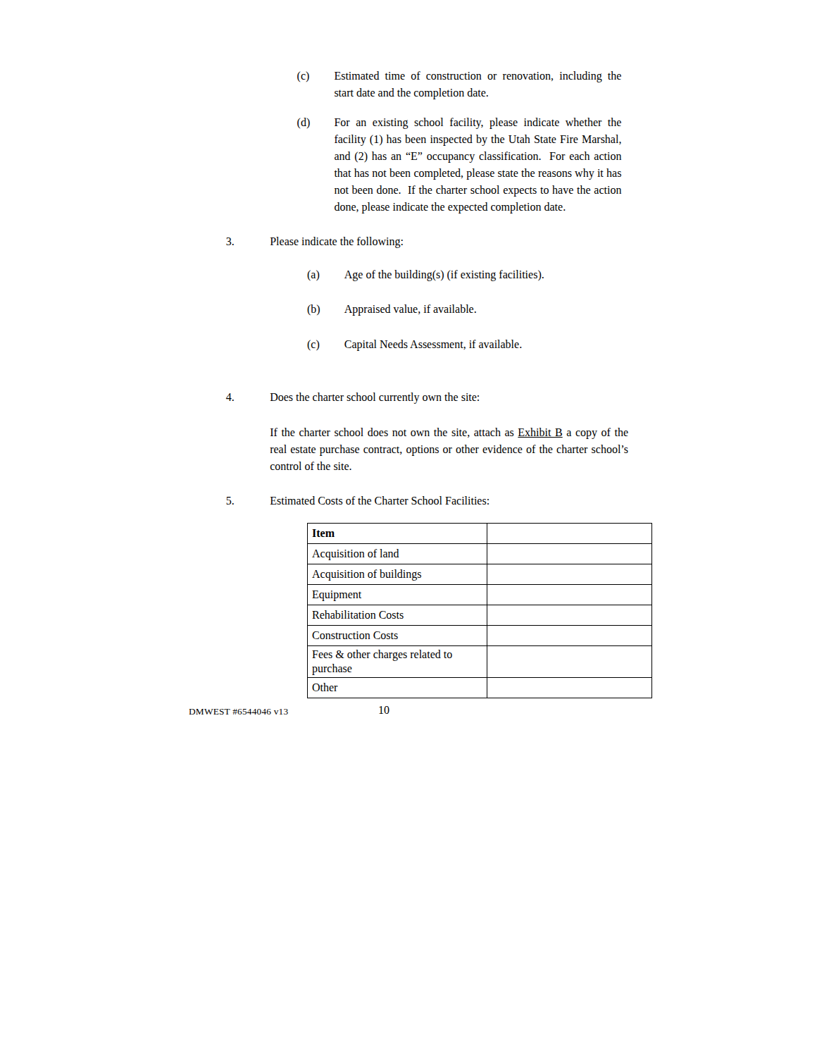(c)
Estimated time of construction or renovation, including the start date and the completion date.
(d)
For an existing school facility, please indicate whether the facility (1) has been inspected by the Utah State Fire Marshal, and (2) has an “E” occupancy classification. For each action that has not been completed, please state the reasons why it has not been done. If the charter school expects to have the action done, please indicate the expected completion date.
3.
Please indicate the following:
(a)
Age of the building(s) (if existing facilities).
(b)
Appraised value, if available.
(c)
Capital Needs Assessment, if available.
4.
Does the charter school currently own the site:
If the charter school does not own the site, attach as Exhibit B a copy of the real estate purchase contract, options or other evidence of the charter school’s control of the site.
5.
Estimated Costs of the Charter School Facilities:
| Item | |
| --- | --- |
| Acquisition of land | |
| Acquisition of buildings | |
| Equipment | |
| Rehabilitation Costs | |
| Construction Costs | |
| Fees & other charges related to purchase | |
| Other | |
DMWEST #6544046 v13
10